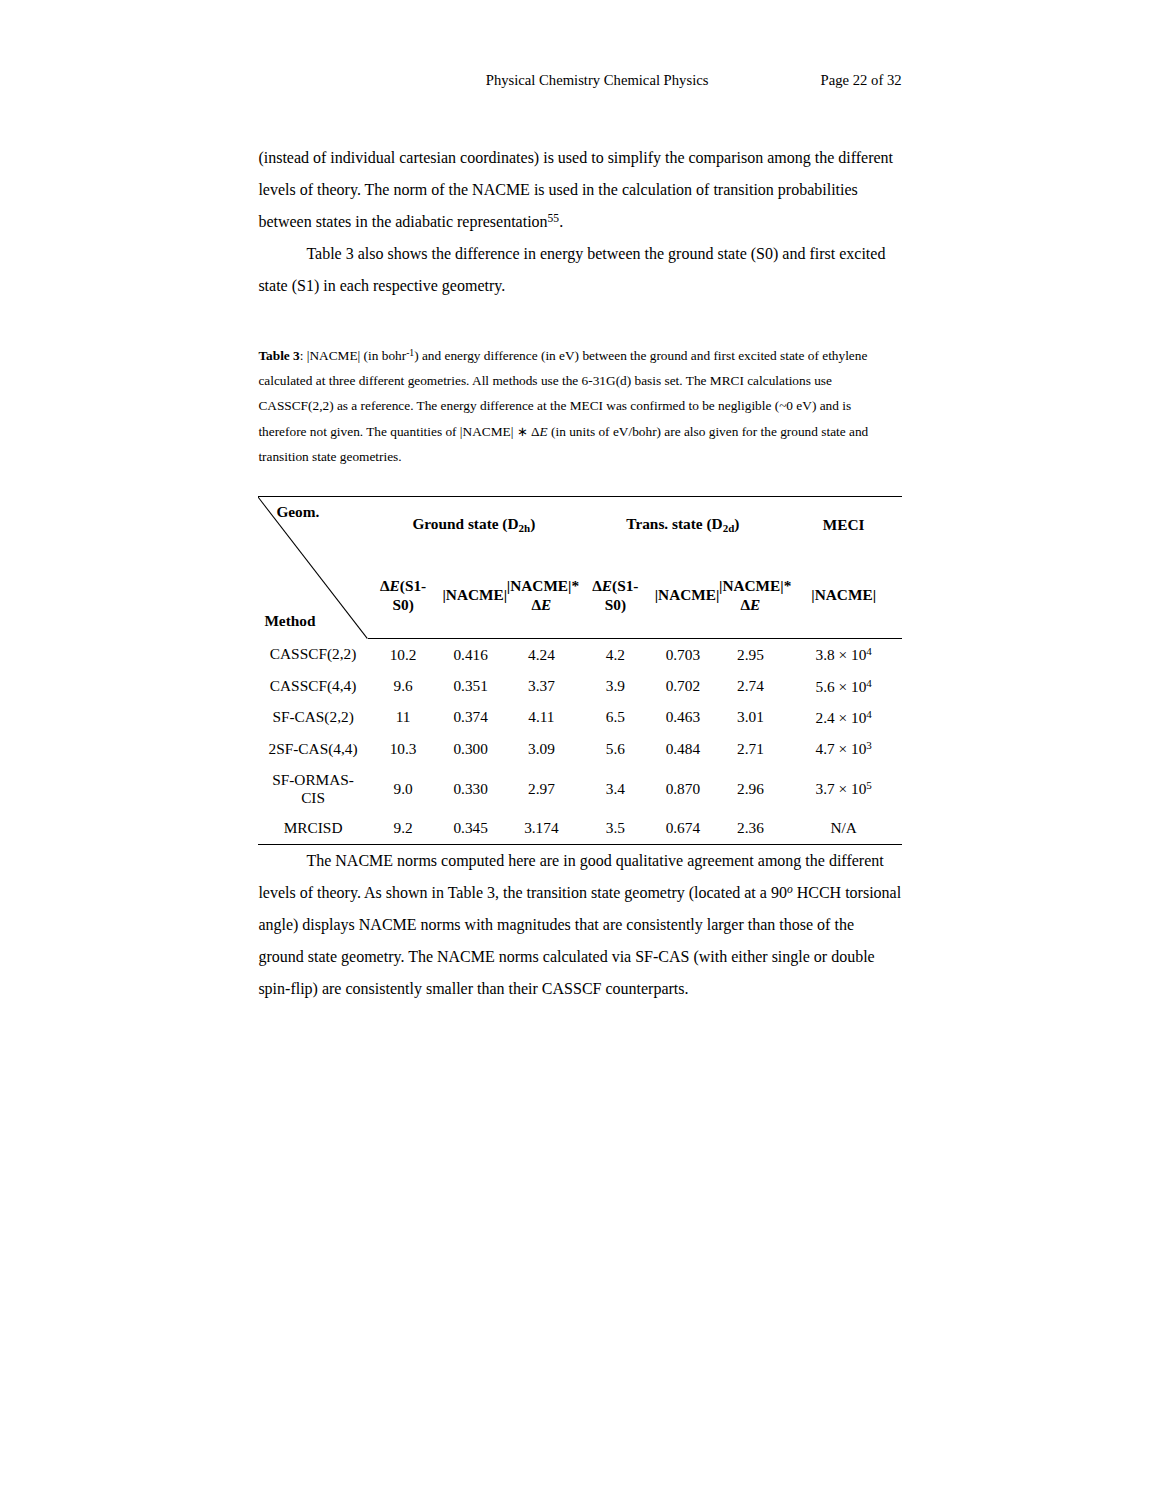Physical Chemistry Chemical Physics
Page 22 of 32
(instead of individual cartesian coordinates) is used to simplify the comparison among the different levels of theory. The norm of the NACME is used in the calculation of transition probabilities between states in the adiabatic representation55.
Table 3 also shows the difference in energy between the ground state (S0) and first excited state (S1) in each respective geometry.
Table 3: |NACME| (in bohr-1) and energy difference (in eV) between the ground and first excited state of ethylene calculated at three different geometries. All methods use the 6-31G(d) basis set. The MRCI calculations use CASSCF(2,2) as a reference. The energy difference at the MECI was confirmed to be negligible (~0 eV) and is therefore not given. The quantities of |NACME| ∗ ΔE (in units of eV/bohr) are also given for the ground state and transition state geometries.
| Geom. Method | Ground state (D 2h ) | Trans. state (D 2d ) | MECI |
| --- | --- | --- | --- |
| Δ E (S1-S0) | /NACME/ | /NACME/* Δ E | Δ E (S1-S0) | /NACME/ | /NACME/* Δ E | /NACME/ |
| CASSCF(2,2) | 10.2 | 0.416 | 4.24 | 4.2 | 0.703 | 2.95 | 3.8 × 10 4 |
| CASSCF(4,4) | 9.6 | 0.351 | 3.37 | 3.9 | 0.702 | 2.74 | 5.6 × 10 4 |
| SF-CAS(2,2) | 11 | 0.374 | 4.11 | 6.5 | 0.463 | 3.01 | 2.4 × 10 4 |
| 2SF-CAS(4,4) | 10.3 | 0.300 | 3.09 | 5.6 | 0.484 | 2.71 | 4.7 × 10 3 |
| SF-ORMAS-CIS | 9.0 | 0.330 | 2.97 | 3.4 | 0.870 | 2.96 | 3.7 × 10 5 |
| MRCISD | 9.2 | 0.345 | 3.174 | 3.5 | 0.674 | 2.36 | N/A |
The NACME norms computed here are in good qualitative agreement among the different levels of theory. As shown in Table 3, the transition state geometry (located at a 90o HCCH torsional angle) displays NACME norms with magnitudes that are consistently larger than those of the ground state geometry. The NACME norms calculated via SF-CAS (with either single or double spin-flip) are consistently smaller than their CASSCF counterparts.